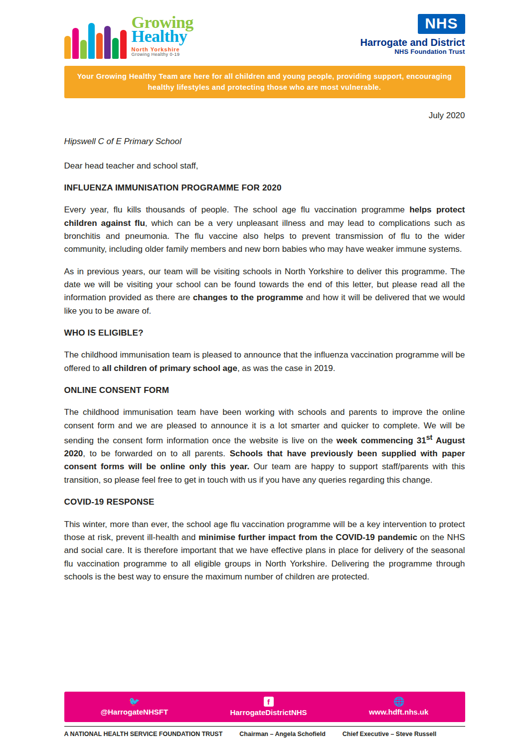Growing Healthy North Yorkshire Growing Healthy 0-19
NHS
Harrogate and District NHS Foundation Trust
Your Growing Healthy Team are here for all children and young people, providing support, encouraging healthy lifestyles and protecting those who are most vulnerable.
July 2020
Hipswell C of E Primary School
Dear head teacher and school staff,
INFLUENZA IMMUNISATION PROGRAMME FOR 2020
Every year, flu kills thousands of people. The school age flu vaccination programme helps protect children against flu, which can be a very unpleasant illness and may lead to complications such as bronchitis and pneumonia. The flu vaccine also helps to prevent transmission of flu to the wider community, including older family members and new born babies who may have weaker immune systems.
As in previous years, our team will be visiting schools in North Yorkshire to deliver this programme. The date we will be visiting your school can be found towards the end of this letter, but please read all the information provided as there are changes to the programme and how it will be delivered that we would like you to be aware of.
WHO IS ELIGIBLE?
The childhood immunisation team is pleased to announce that the influenza vaccination programme will be offered to all children of primary school age, as was the case in 2019.
ONLINE CONSENT FORM
The childhood immunisation team have been working with schools and parents to improve the online consent form and we are pleased to announce it is a lot smarter and quicker to complete. We will be sending the consent form information once the website is live on the week commencing 31st August 2020, to be forwarded on to all parents. Schools that have previously been supplied with paper consent forms will be online only this year. Our team are happy to support staff/parents with this transition, so please feel free to get in touch with us if you have any queries regarding this change.
COVID-19 RESPONSE
This winter, more than ever, the school age flu vaccination programme will be a key intervention to protect those at risk, prevent ill-health and minimise further impact from the COVID-19 pandemic on the NHS and social care. It is therefore important that we have effective plans in place for delivery of the seasonal flu vaccination programme to all eligible groups in North Yorkshire. Delivering the programme through schools is the best way to ensure the maximum number of children are protected.
🐦 @HarrogateNHSFT
f HarrogateDistrictNHS
🌐 www.hdft.nhs.uk
A NATIONAL HEALTH SERVICE FOUNDATION TRUST Chairman – Angela Schofield Chief Executive – Steve Russell